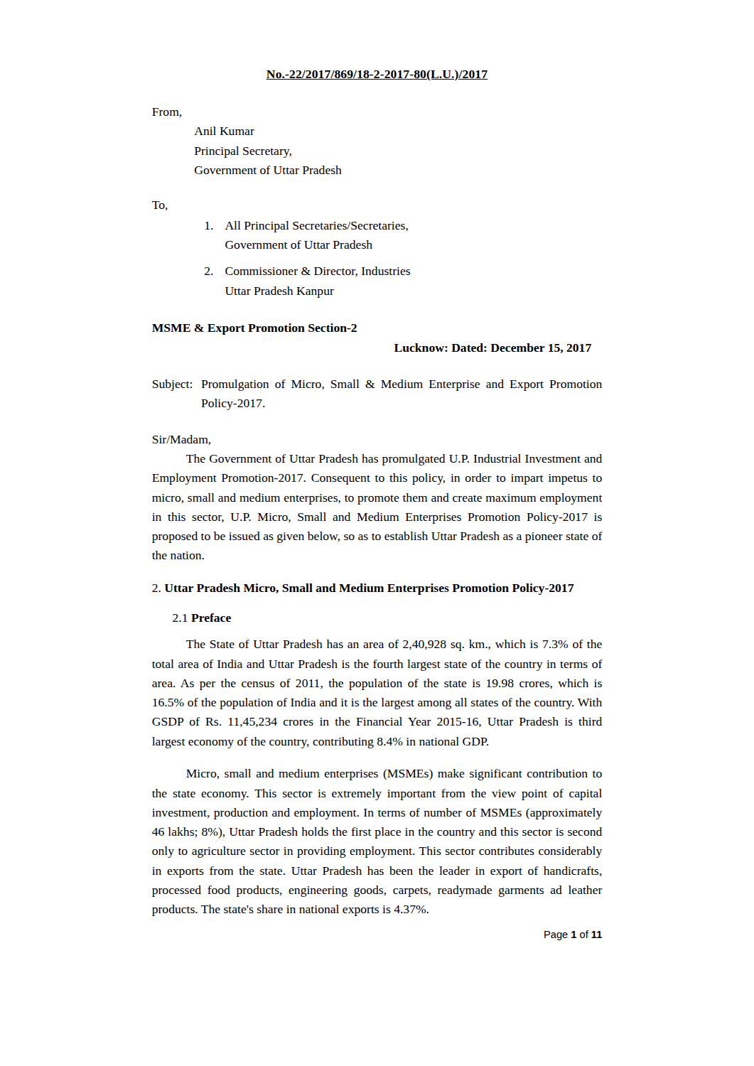No.-22/2017/869/18-2-2017-80(L.U.)/2017
From,
Anil Kumar
Principal Secretary,
Government of Uttar Pradesh
To,
All Principal Secretaries/Secretaries,
Government of Uttar Pradesh
Commissioner & Director, Industries
Uttar Pradesh Kanpur
MSME & Export Promotion Section-2 Lucknow: Dated: December 15, 2017
Subject:
Promulgation of Micro, Small & Medium Enterprise and Export Promotion Policy-2017.
Sir/Madam,
The Government of Uttar Pradesh has promulgated U.P. Industrial Investment and Employment Promotion-2017. Consequent to this policy, in order to impart impetus to micro, small and medium enterprises, to promote them and create maximum employment in this sector, U.P. Micro, Small and Medium Enterprises Promotion Policy-2017 is proposed to be issued as given below, so as to establish Uttar Pradesh as a pioneer state of the nation.
2. Uttar Pradesh Micro, Small and Medium Enterprises Promotion Policy-2017
2.1 Preface
The State of Uttar Pradesh has an area of 2,40,928 sq. km., which is 7.3% of the total area of India and Uttar Pradesh is the fourth largest state of the country in terms of area. As per the census of 2011, the population of the state is 19.98 crores, which is 16.5% of the population of India and it is the largest among all states of the country. With GSDP of Rs. 11,45,234 crores in the Financial Year 2015-16, Uttar Pradesh is third largest economy of the country, contributing 8.4% in national GDP.
Micro, small and medium enterprises (MSMEs) make significant contribution to the state economy. This sector is extremely important from the view point of capital investment, production and employment. In terms of number of MSMEs (approximately 46 lakhs; 8%), Uttar Pradesh holds the first place in the country and this sector is second only to agriculture sector in providing employment. This sector contributes considerably in exports from the state. Uttar Pradesh has been the leader in export of handicrafts, processed food products, engineering goods, carpets, readymade garments ad leather products. The state's share in national exports is 4.37%.
Page 1 of 11